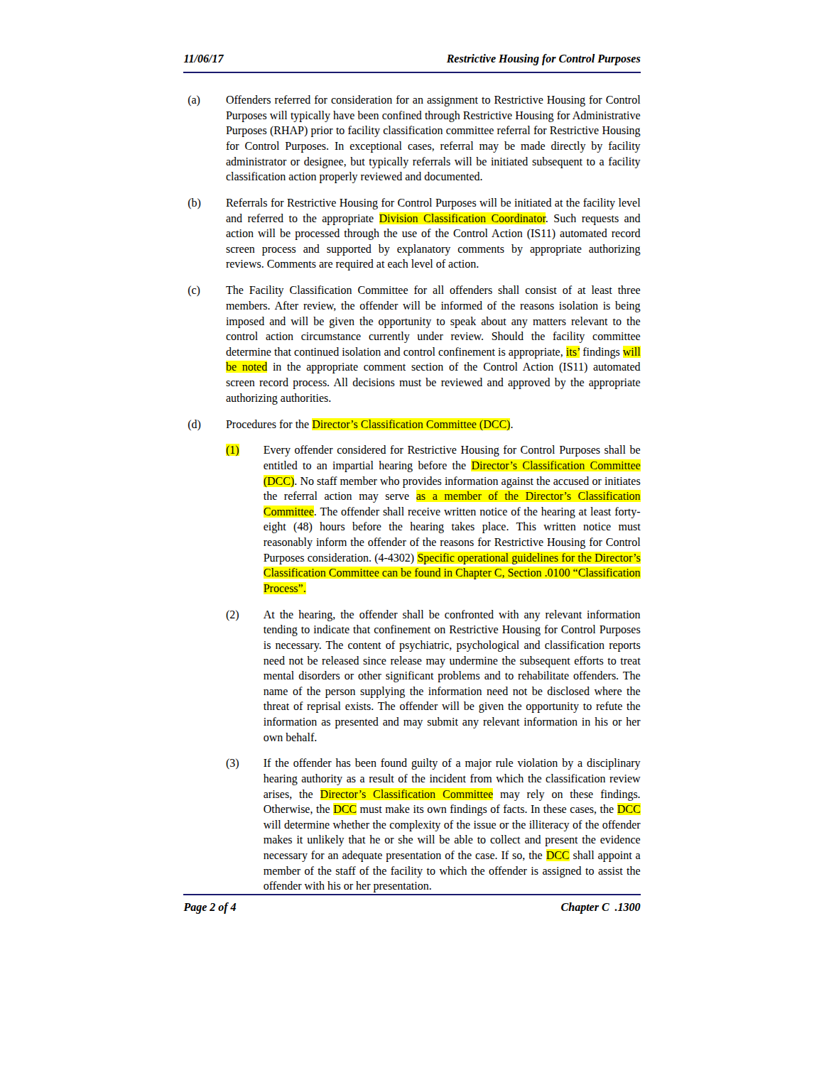11/06/17 Restrictive Housing for Control Purposes
(a)
Offenders referred for consideration for an assignment to Restrictive Housing for Control Purposes will typically have been confined through Restrictive Housing for Administrative Purposes (RHAP) prior to facility classification committee referral for Restrictive Housing for Control Purposes. In exceptional cases, referral may be made directly by facility administrator or designee, but typically referrals will be initiated subsequent to a facility classification action properly reviewed and documented.
(b)
Referrals for Restrictive Housing for Control Purposes will be initiated at the facility level and referred to the appropriate Division Classification Coordinator. Such requests and action will be processed through the use of the Control Action (IS11) automated record screen process and supported by explanatory comments by appropriate authorizing reviews. Comments are required at each level of action.
(c)
The Facility Classification Committee for all offenders shall consist of at least three members. After review, the offender will be informed of the reasons isolation is being imposed and will be given the opportunity to speak about any matters relevant to the control action circumstance currently under review. Should the facility committee determine that continued isolation and control confinement is appropriate, its’ findings will be noted in the appropriate comment section of the Control Action (IS11) automated screen record process. All decisions must be reviewed and approved by the appropriate authorizing authorities.
(d)
Procedures for the Director’s Classification Committee (DCC).
(1)
Every offender considered for Restrictive Housing for Control Purposes shall be entitled to an impartial hearing before the Director’s Classification Committee (DCC). No staff member who provides information against the accused or initiates the referral action may serve as a member of the Director’s Classification Committee. The offender shall receive written notice of the hearing at least forty-eight (48) hours before the hearing takes place. This written notice must reasonably inform the offender of the reasons for Restrictive Housing for Control Purposes consideration. (4-4302) Specific operational guidelines for the Director’s Classification Committee can be found in Chapter C, Section .0100 “Classification Process”.
(2)
At the hearing, the offender shall be confronted with any relevant information tending to indicate that confinement on Restrictive Housing for Control Purposes is necessary. The content of psychiatric, psychological and classification reports need not be released since release may undermine the subsequent efforts to treat mental disorders or other significant problems and to rehabilitate offenders. The name of the person supplying the information need not be disclosed where the threat of reprisal exists. The offender will be given the opportunity to refute the information as presented and may submit any relevant information in his or her own behalf.
(3)
If the offender has been found guilty of a major rule violation by a disciplinary hearing authority as a result of the incident from which the classification review arises, the Director’s Classification Committee may rely on these findings. Otherwise, the DCC must make its own findings of facts. In these cases, the DCC will determine whether the complexity of the issue or the illiteracy of the offender makes it unlikely that he or she will be able to collect and present the evidence necessary for an adequate presentation of the case. If so, the DCC shall appoint a member of the staff of the facility to which the offender is assigned to assist the offender with his or her presentation.
Page 2 of 4 Chapter C .1300